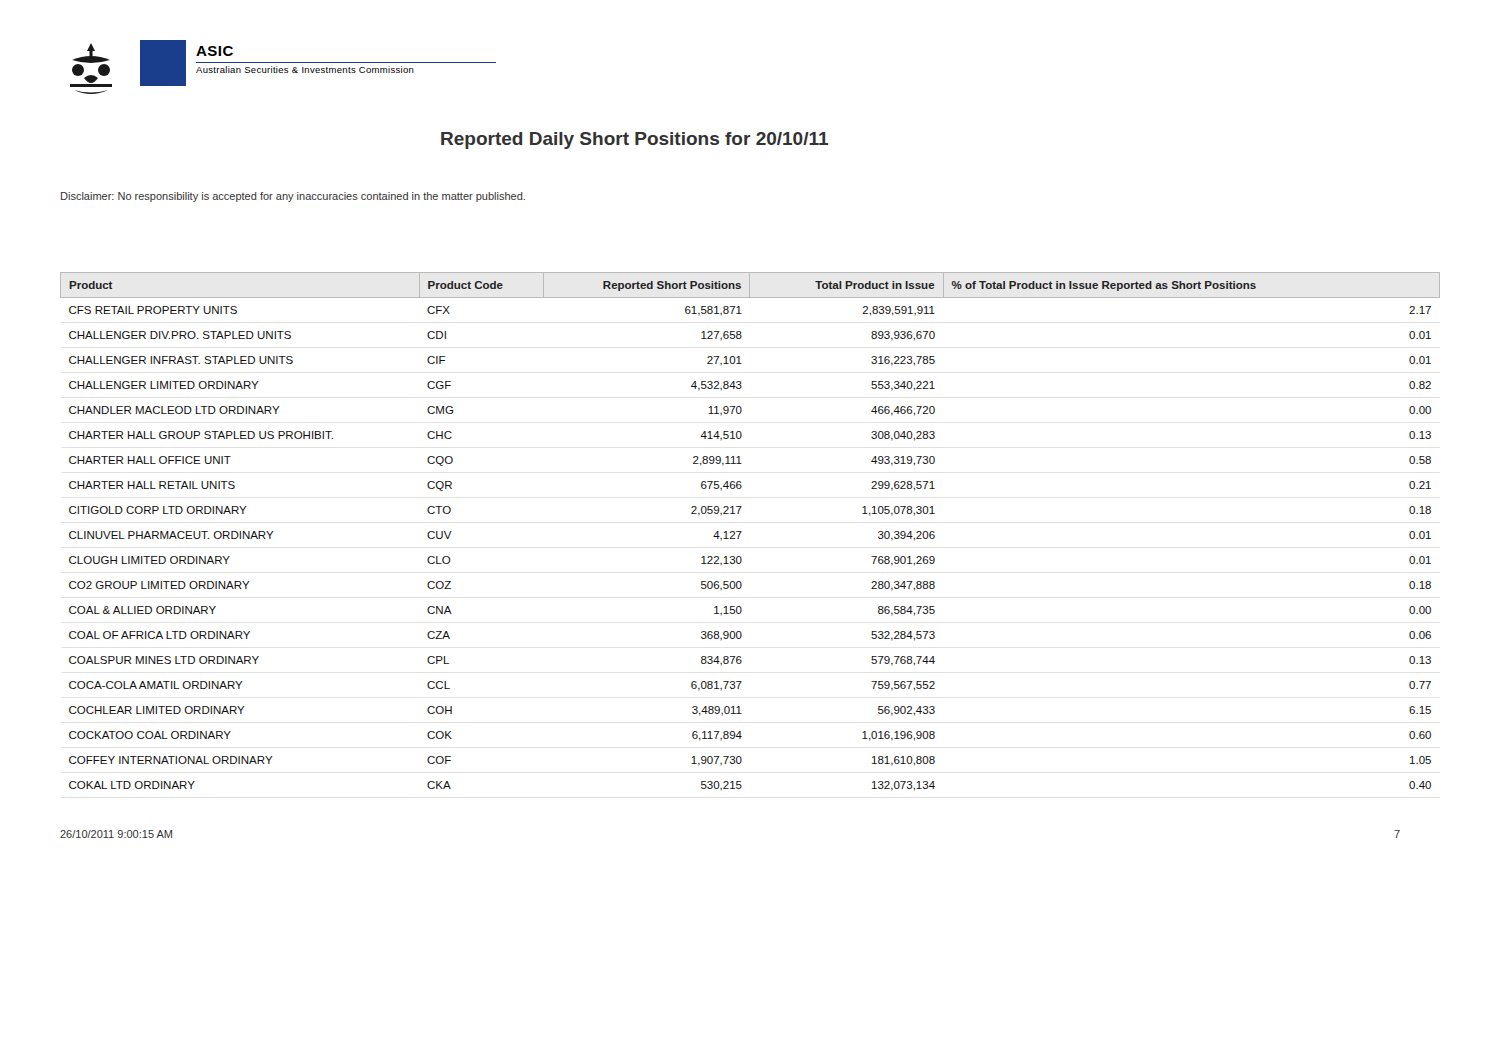ASIC
Australian Securities & Investments Commission
Reported Daily Short Positions for 20/10/11
Disclaimer: No responsibility is accepted for any inaccuracies contained in the matter published.
| Product | Product Code | Reported Short Positions | Total Product in Issue | % of Total Product in Issue Reported as Short Positions |
| --- | --- | --- | --- | --- |
| CFS RETAIL PROPERTY UNITS | CFX | 61,581,871 | 2,839,591,911 | 2.17 |
| CHALLENGER DIV.PRO. STAPLED UNITS | CDI | 127,658 | 893,936,670 | 0.01 |
| CHALLENGER INFRAST. STAPLED UNITS | CIF | 27,101 | 316,223,785 | 0.01 |
| CHALLENGER LIMITED ORDINARY | CGF | 4,532,843 | 553,340,221 | 0.82 |
| CHANDLER MACLEOD LTD ORDINARY | CMG | 11,970 | 466,466,720 | 0.00 |
| CHARTER HALL GROUP STAPLED US PROHIBIT. | CHC | 414,510 | 308,040,283 | 0.13 |
| CHARTER HALL OFFICE UNIT | CQO | 2,899,111 | 493,319,730 | 0.58 |
| CHARTER HALL RETAIL UNITS | CQR | 675,466 | 299,628,571 | 0.21 |
| CITIGOLD CORP LTD ORDINARY | CTO | 2,059,217 | 1,105,078,301 | 0.18 |
| CLINUVEL PHARMACEUT. ORDINARY | CUV | 4,127 | 30,394,206 | 0.01 |
| CLOUGH LIMITED ORDINARY | CLO | 122,130 | 768,901,269 | 0.01 |
| CO2 GROUP LIMITED ORDINARY | COZ | 506,500 | 280,347,888 | 0.18 |
| COAL & ALLIED ORDINARY | CNA | 1,150 | 86,584,735 | 0.00 |
| COAL OF AFRICA LTD ORDINARY | CZA | 368,900 | 532,284,573 | 0.06 |
| COALSPUR MINES LTD ORDINARY | CPL | 834,876 | 579,768,744 | 0.13 |
| COCA-COLA AMATIL ORDINARY | CCL | 6,081,737 | 759,567,552 | 0.77 |
| COCHLEAR LIMITED ORDINARY | COH | 3,489,011 | 56,902,433 | 6.15 |
| COCKATOO COAL ORDINARY | COK | 6,117,894 | 1,016,196,908 | 0.60 |
| COFFEY INTERNATIONAL ORDINARY | COF | 1,907,730 | 181,610,808 | 1.05 |
| COKAL LTD ORDINARY | CKA | 530,215 | 132,073,134 | 0.40 |
26/10/2011 9:00:15 AM
7